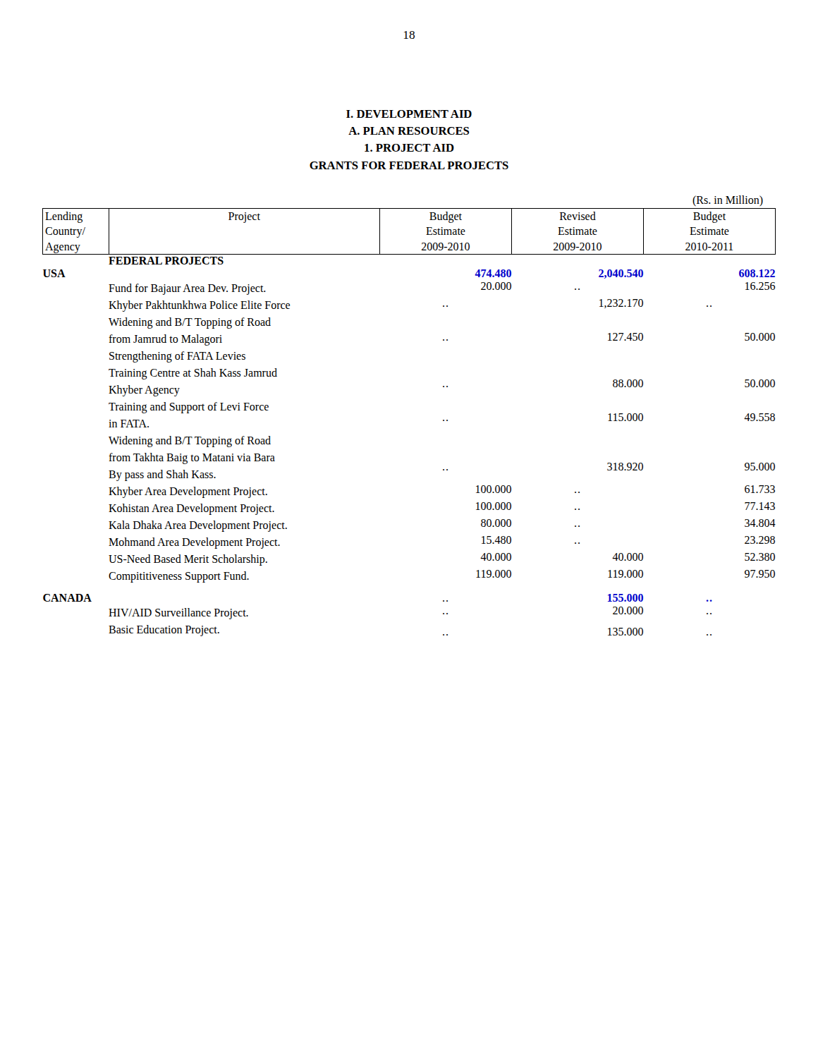18
I. DEVELOPMENT AID
A. PLAN RESOURCES
1. PROJECT AID
GRANTS FOR FEDERAL PROJECTS
(Rs. in Million)
| Lending Country/ Agency | Project | Budget Estimate 2009-2010 | Revised Estimate 2009-2010 | Budget Estimate 2010-2011 |
| | FEDERAL PROJECTS | | | |
| USA | | 474.480 | 2,040.540 | 608.122 |
| | Fund for Bajaur Area Dev. Project. | 20.000 | .. | 16.256 |
| | Khyber Pakhtunkhwa Police Elite Force | .. | 1,232.170 | .. |
| | Widening and B/T Topping of Road from Jamrud to Malagori | .. | 127.450 | 50.000 |
| | Strengthening of FATA Levies Training Centre at Shah Kass Jamrud Khyber Agency | .. | 88.000 | 50.000 |
| | Training and Support of Levi Force in FATA. | .. | 115.000 | 49.558 |
| | Widening and B/T Topping of Road from Takhta Baig to Matani via Bara By pass and Shah Kass. | .. | 318.920 | 95.000 |
| | Khyber Area Development Project. | 100.000 | .. | 61.733 |
| | Kohistan Area Development Project. | 100.000 | .. | 77.143 |
| | Kala Dhaka Area Development Project. | 80.000 | .. | 34.804 |
| | Mohmand Area Development Project. | 15.480 | .. | 23.298 |
| | US-Need Based Merit Scholarship. | 40.000 | 40.000 | 52.380 |
| | Compititiveness Support Fund. | 119.000 | 119.000 | 97.950 |
| CANADA | | .. | 155.000 | .. |
| | HIV/AID Surveillance Project. | .. | 20.000 | .. |
| | Basic Education Project. | .. | 135.000 | .. |